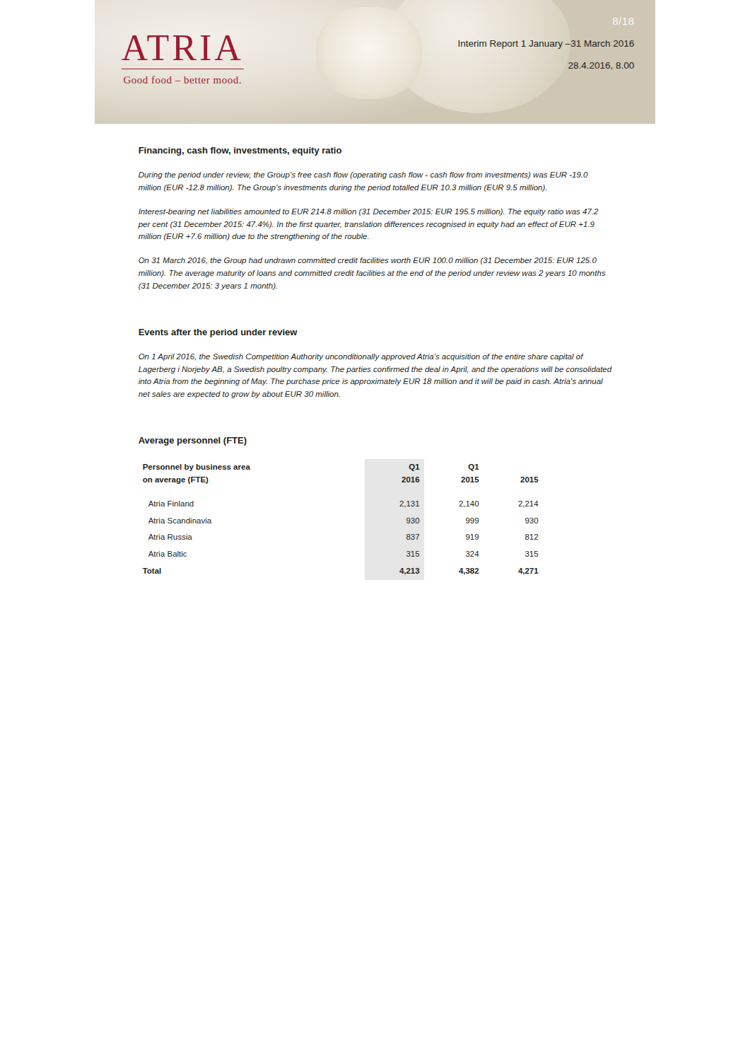8/18
ATRIA
Good food – better mood.
Interim Report 1 January –31 March 2016
28.4.2016, 8.00
Financing, cash flow, investments, equity ratio
During the period under review, the Group’s free cash flow (operating cash flow - cash flow from investments) was EUR -19.0 million (EUR -12.8 million). The Group’s investments during the period totalled EUR 10.3 million (EUR 9.5 million).
Interest-bearing net liabilities amounted to EUR 214.8 million (31 December 2015: EUR 195.5 million). The equity ratio was 47.2 per cent (31 December 2015: 47.4%). In the first quarter, translation differences recognised in equity had an effect of EUR +1.9 million (EUR +7.6 million) due to the strengthening of the rouble.
On 31 March 2016, the Group had undrawn committed credit facilities worth EUR 100.0 million (31 December 2015: EUR 125.0 million). The average maturity of loans and committed credit facilities at the end of the period under review was 2 years 10 months (31 December 2015: 3 years 1 month).
Events after the period under review
On 1 April 2016, the Swedish Competition Authority unconditionally approved Atria's acquisition of the entire share capital of Lagerberg i Norjeby AB, a Swedish poultry company. The parties confirmed the deal in April, and the operations will be consolidated into Atria from the beginning of May. The purchase price is approximately EUR 18 million and it will be paid in cash. Atria's annual net sales are expected to grow by about EUR 30 million.
Average personnel (FTE)
| Personnel by business area | Q1 | Q1 | |
| --- | --- | --- | --- |
| on average (FTE) | 2016 | 2015 | 2015 |
| Atria Finland | 2,131 | 2,140 | 2,214 |
| Atria Scandinavia | 930 | 999 | 930 |
| Atria Russia | 837 | 919 | 812 |
| Atria Baltic | 315 | 324 | 315 |
| Total | 4,213 | 4,382 | 4,271 |